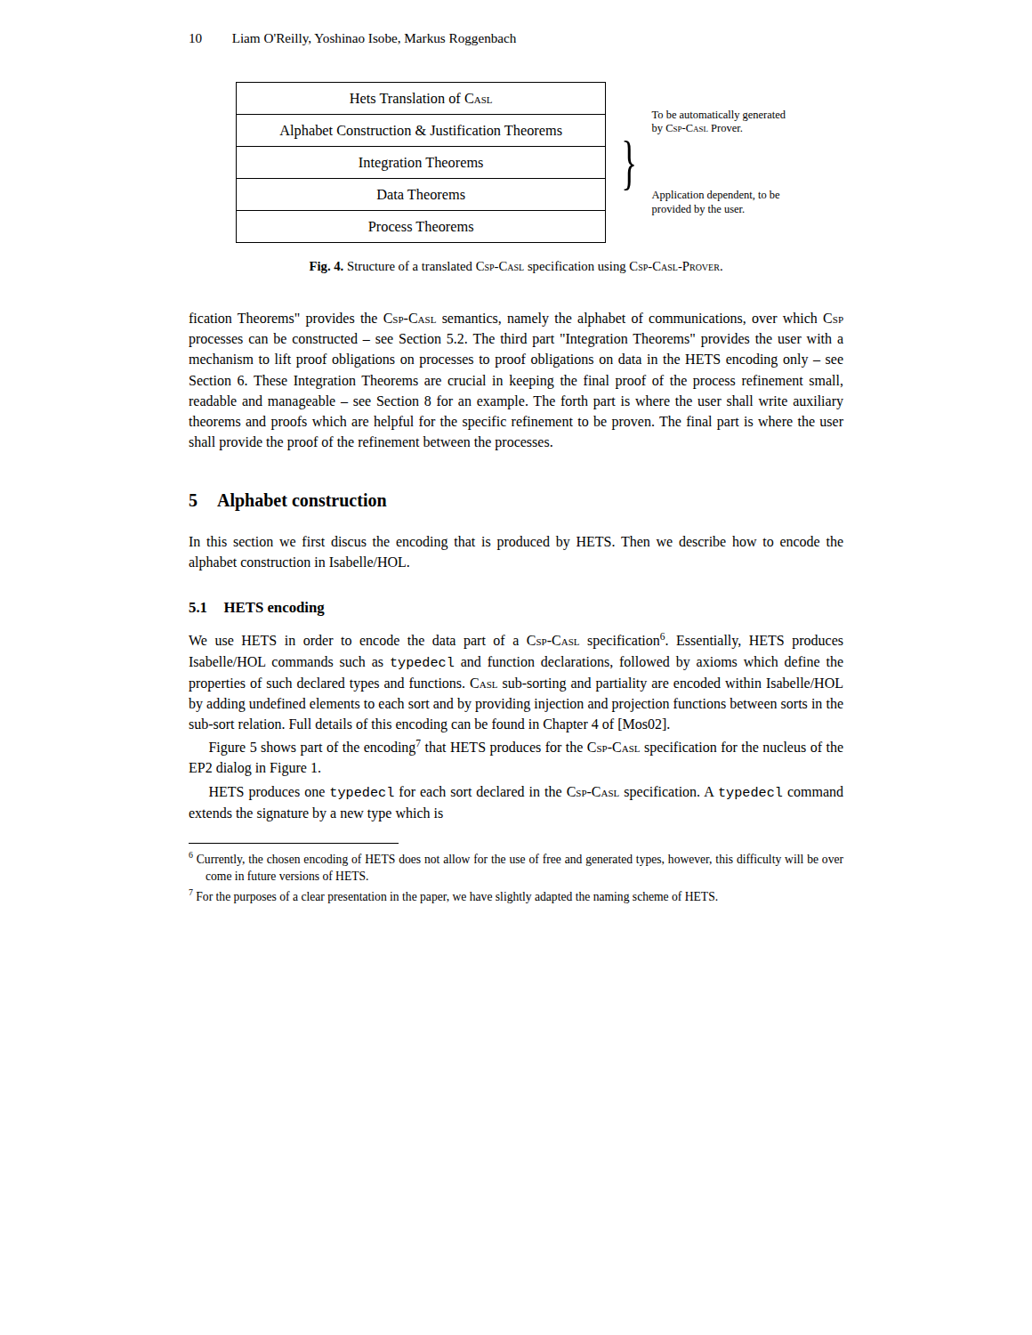10 Liam O'Reilly, Yoshinao Isobe, Markus Roggenbach
Hets Translation of Casl
Alphabet Construction & Justification Theorems
Integration Theorems
Data Theorems
Process Theorems
}
To be automatically generated by Csp-Casl Prover.
Application dependent, to be provided by the user.
Fig. 4. Structure of a translated Csp-Casl specification using Csp-Casl-Prover.
fication Theorems" provides the Csp-Casl semantics, namely the alphabet of communications, over which Csp processes can be constructed – see Section 5.2. The third part "Integration Theorems" provides the user with a mechanism to lift proof obligations on processes to proof obligations on data in the HETS encoding only – see Section 6. These Integration Theorems are crucial in keeping the final proof of the process refinement small, readable and manageable – see Section 8 for an example. The forth part is where the user shall write auxiliary theorems and proofs which are helpful for the specific refinement to be proven. The final part is where the user shall provide the proof of the refinement between the processes.
5 Alphabet construction
In this section we first discus the encoding that is produced by HETS. Then we describe how to encode the alphabet construction in Isabelle/HOL.
5.1 HETS encoding
We use HETS in order to encode the data part of a Csp-Casl specification6. Essentially, HETS produces Isabelle/HOL commands such as typedecl and function declarations, followed by axioms which define the properties of such declared types and functions. Casl sub-sorting and partiality are encoded within Isabelle/HOL by adding undefined elements to each sort and by providing injection and projection functions between sorts in the sub-sort relation. Full details of this encoding can be found in Chapter 4 of [Mos02].
Figure 5 shows part of the encoding7 that HETS produces for the Csp-Casl specification for the nucleus of the EP2 dialog in Figure 1.
HETS produces one typedecl for each sort declared in the Csp-Casl specification. A typedecl command extends the signature by a new type which is
6 Currently, the chosen encoding of HETS does not allow for the use of free and generated types, however, this difficulty will be over come in future versions of HETS.
7 For the purposes of a clear presentation in the paper, we have slightly adapted the naming scheme of HETS.